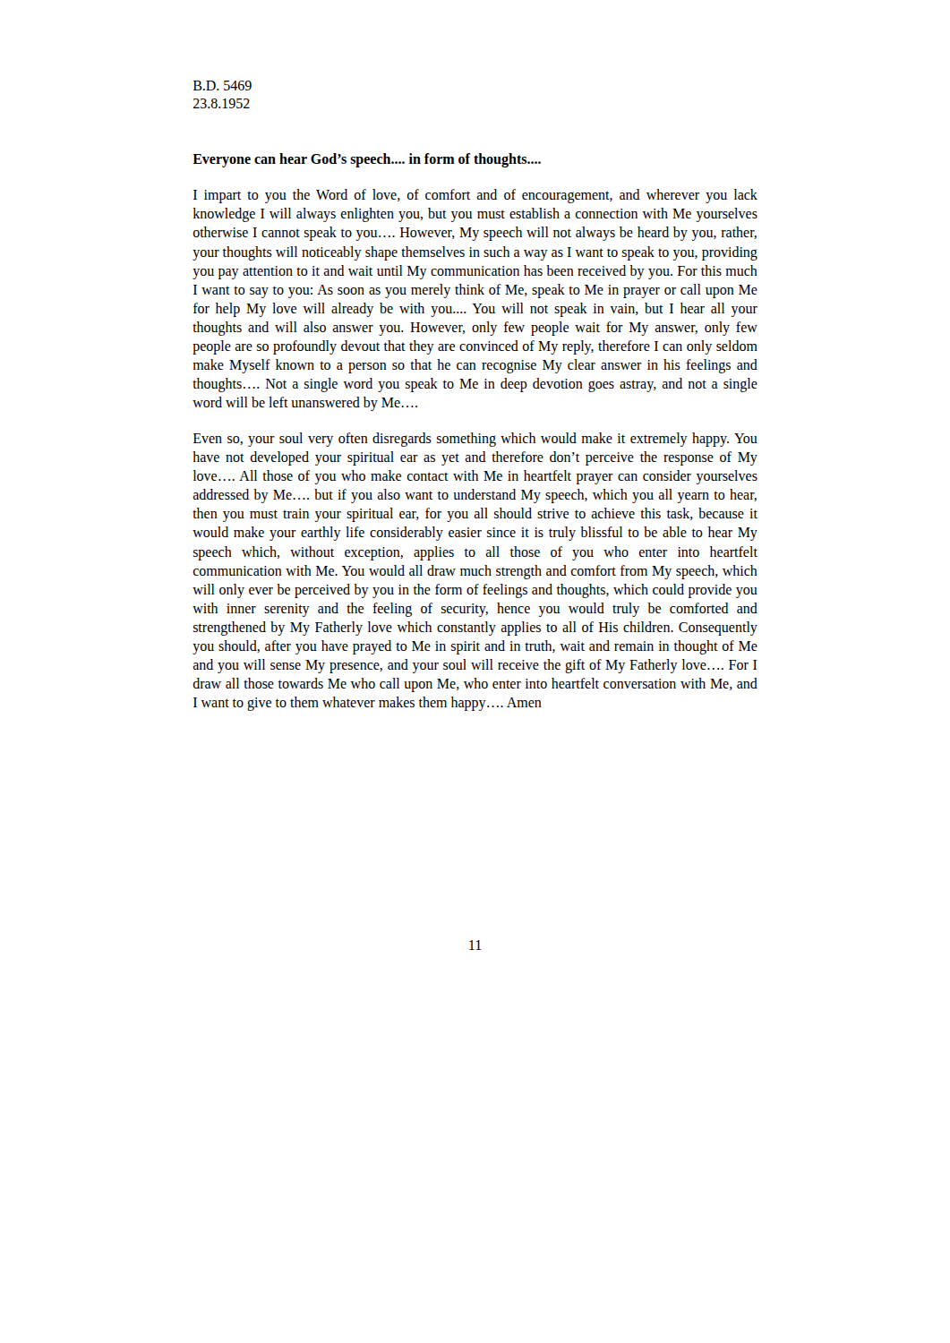B.D. 5469
23.8.1952
Everyone can hear God’s speech.... in form of thoughts....
I impart to you the Word of love, of comfort and of encouragement, and wherever you lack knowledge I will always enlighten you, but you must establish a connection with Me yourselves otherwise I cannot speak to you…. However, My speech will not always be heard by you, rather, your thoughts will noticeably shape themselves in such a way as I want to speak to you, providing you pay attention to it and wait until My communication has been received by you. For this much I want to say to you: As soon as you merely think of Me, speak to Me in prayer or call upon Me for help My love will already be with you.... You will not speak in vain, but I hear all your thoughts and will also answer you. However, only few people wait for My answer, only few people are so profoundly devout that they are convinced of My reply, therefore I can only seldom make Myself known to a person so that he can recognise My clear answer in his feelings and thoughts…. Not a single word you speak to Me in deep devotion goes astray, and not a single word will be left unanswered by Me….
Even so, your soul very often disregards something which would make it extremely happy. You have not developed your spiritual ear as yet and therefore don’t perceive the response of My love…. All those of you who make contact with Me in heartfelt prayer can consider yourselves addressed by Me…. but if you also want to understand My speech, which you all yearn to hear, then you must train your spiritual ear, for you all should strive to achieve this task, because it would make your earthly life considerably easier since it is truly blissful to be able to hear My speech which, without exception, applies to all those of you who enter into heartfelt communication with Me. You would all draw much strength and comfort from My speech, which will only ever be perceived by you in the form of feelings and thoughts, which could provide you with inner serenity and the feeling of security, hence you would truly be comforted and strengthened by My Fatherly love which constantly applies to all of His children. Consequently you should, after you have prayed to Me in spirit and in truth, wait and remain in thought of Me and you will sense My presence, and your soul will receive the gift of My Fatherly love…. For I draw all those towards Me who call upon Me, who enter into heartfelt conversation with Me, and I want to give to them whatever makes them happy…. Amen
11